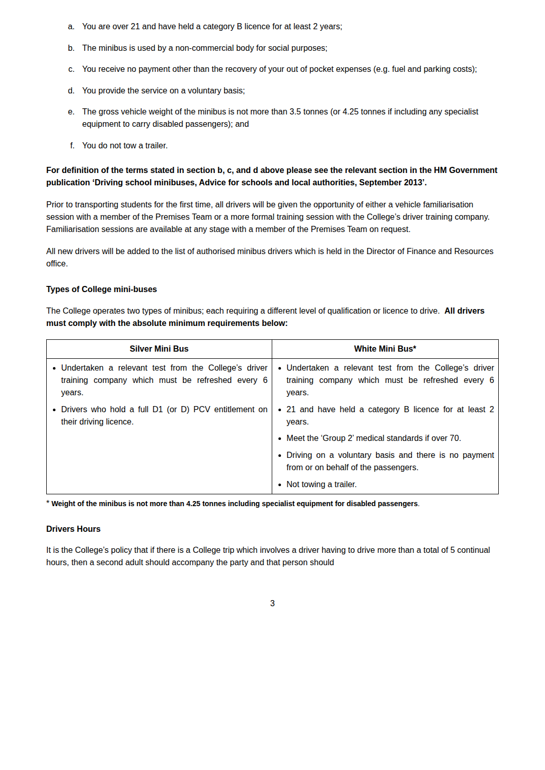You are over 21 and have held a category B licence for at least 2 years;
The minibus is used by a non-commercial body for social purposes;
You receive no payment other than the recovery of your out of pocket expenses (e.g. fuel and parking costs);
You provide the service on a voluntary basis;
The gross vehicle weight of the minibus is not more than 3.5 tonnes (or 4.25 tonnes if including any specialist equipment to carry disabled passengers); and
You do not tow a trailer.
For definition of the terms stated in section b, c, and d above please see the relevant section in the HM Government publication ‘Driving school minibuses, Advice for schools and local authorities, September 2013’.
Prior to transporting students for the first time, all drivers will be given the opportunity of either a vehicle familiarisation session with a member of the Premises Team or a more formal training session with the College’s driver training company. Familiarisation sessions are available at any stage with a member of the Premises Team on request.
All new drivers will be added to the list of authorised minibus drivers which is held in the Director of Finance and Resources office.
Types of College mini-buses
The College operates two types of minibus; each requiring a different level of qualification or licence to drive. All drivers must comply with the absolute minimum requirements below:
| Silver Mini Bus | White Mini Bus* |
| --- | --- |
| Undertaken a relevant test from the College’s driver training company which must be refreshed every 6 years. Drivers who hold a full D1 (or D) PCV entitlement on their driving licence. | Undertaken a relevant test from the College’s driver training company which must be refreshed every 6 years. 21 and have held a category B licence for at least 2 years. Meet the ‘Group 2’ medical standards if over 70. Driving on a voluntary basis and there is no payment from or on behalf of the passengers. Not towing a trailer. |
* Weight of the minibus is not more than 4.25 tonnes including specialist equipment for disabled passengers.
Drivers Hours
It is the College’s policy that if there is a College trip which involves a driver having to drive more than a total of 5 continual hours, then a second adult should accompany the party and that person should
3